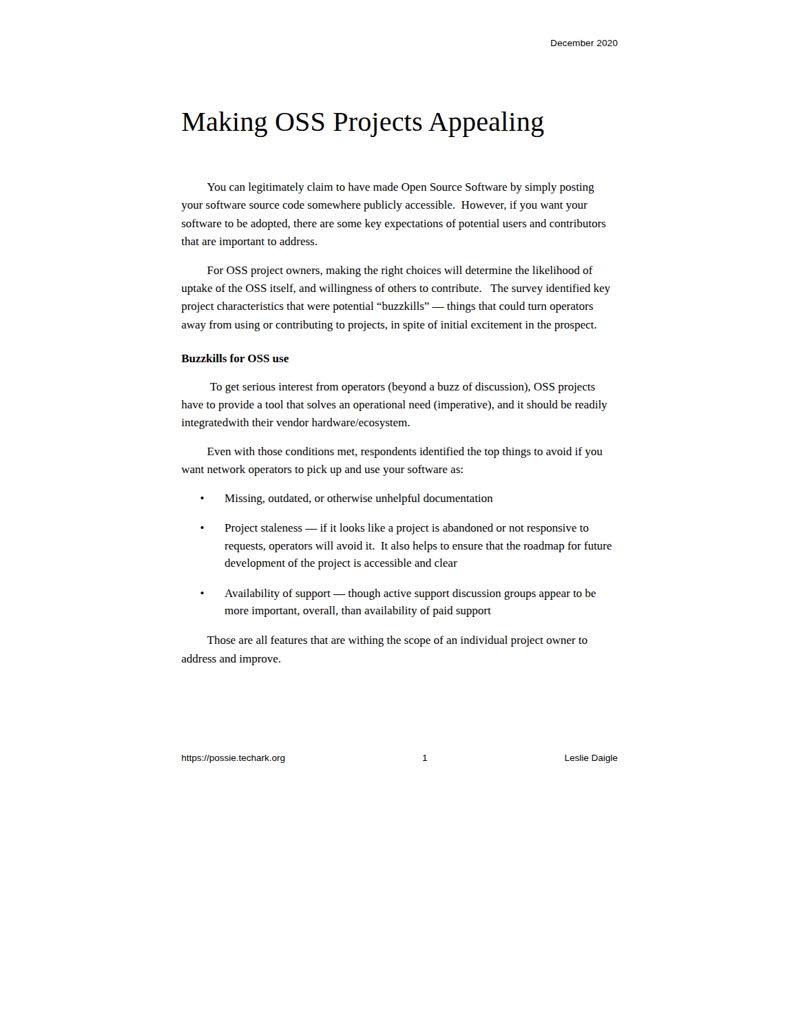December 2020
Making OSS Projects Appealing
You can legitimately claim to have made Open Source Software by simply posting your software source code somewhere publicly accessible. However, if you want your software to be adopted, there are some key expectations of potential users and contributors that are important to address.
For OSS project owners, making the right choices will determine the likelihood of uptake of the OSS itself, and willingness of others to contribute. The survey identified key project characteristics that were potential “buzzkills” — things that could turn operators away from using or contributing to projects, in spite of initial excitement in the prospect.
Buzzkills for OSS use
To get serious interest from operators (beyond a buzz of discussion), OSS projects have to provide a tool that solves an operational need (imperative), and it should be readily integratedwith their vendor hardware/ecosystem.
Even with those conditions met, respondents identified the top things to avoid if you want network operators to pick up and use your software as:
Missing, outdated, or otherwise unhelpful documentation
Project staleness — if it looks like a project is abandoned or not responsive to requests, operators will avoid it. It also helps to ensure that the roadmap for future development of the project is accessible and clear
Availability of support — though active support discussion groups appear to be more important, overall, than availability of paid support
Those are all features that are withing the scope of an individual project owner to address and improve.
https://possie.techark.org
1
Leslie Daigle